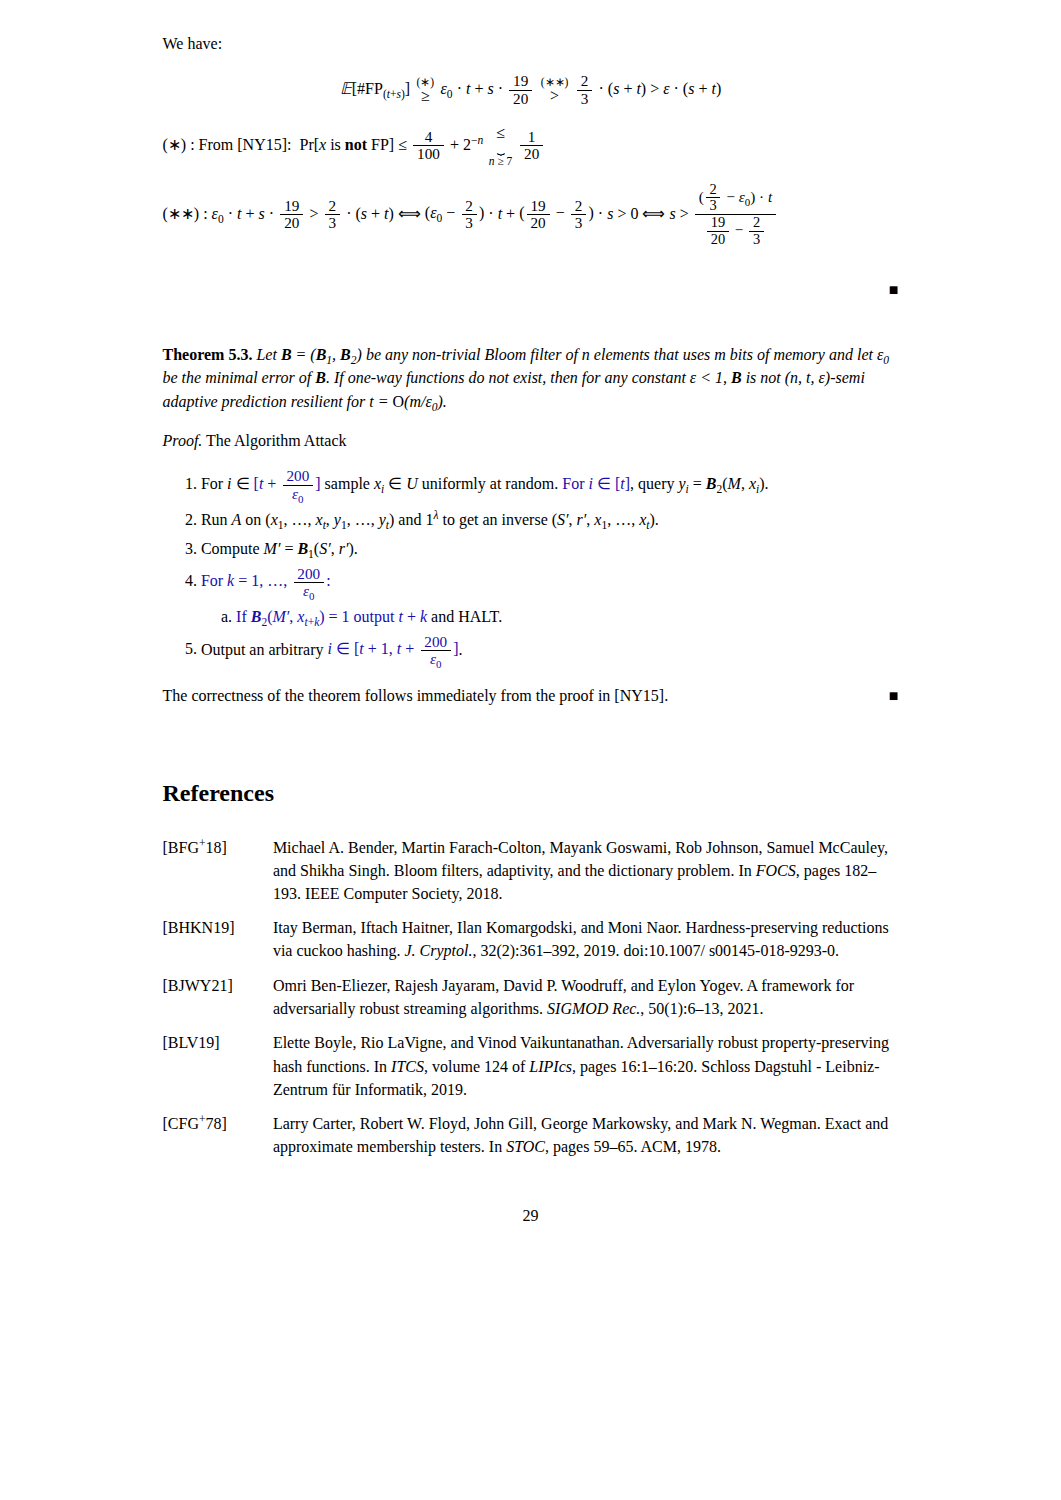We have:
𝔼[#FP(t+s)] (∗)≥ ε0 · t + s · 1920 (∗∗)> 23 · (s + t) > ε · (s + t)
(∗) : From [NY15]: Pr[x is not FP] ≤ 4100 + 2−n ≤ ⏟ n ≥ 7 120
(∗∗) : ε0 · t + s · 1920 > 23 · (s + t) ⟺ (ε0 − 23) · t + (1920 − 23) · s > 0 ⟺ s > (23 − ε0) · t 1920 − 23
■
Theorem 5.3. Let B = (B1, B2) be any non-trivial Bloom filter of n elements that uses m bits of memory and let ε0 be the minimal error of B. If one-way functions do not exist, then for any constant ε < 1, B is not (n, t, ε)-semi adaptive prediction resilient for t = O(m/ε0).
Proof. The Algorithm Attack
For i ∈ [t + 200 ε0] sample xi ∈ U uniformly at random. For i ∈ [t], query yi = B2(M, xi).
Run A on (x1, …, xt, y1, …, yt) and 1λ to get an inverse (S′, r′, x1, …, xt).
Compute M′ = B1(S′, r′).
For k = 1, …, 200 ε0:
If B2(M′, xt+k) = 1 output t + k and HALT.
Output an arbitrary i ∈ [t + 1, t + 200 ε0].
The correctness of the theorem follows immediately from the proof in [NY15]. ■
References
| [BFG + 18] | Michael A. Bender, Martin Farach-Colton, Mayank Goswami, Rob Johnson, Samuel McCauley, and Shikha Singh. Bloom filters, adaptivity, and the dictionary problem. In FOCS , pages 182–193. IEEE Computer Society, 2018. |
| [BHKN19] | Itay Berman, Iftach Haitner, Ilan Komargodski, and Moni Naor. Hardness-preserving reductions via cuckoo hashing. J. Cryptol. , 32(2):361–392, 2019. doi:10.1007/ s00145-018-9293-0 . |
| [BJWY21] | Omri Ben-Eliezer, Rajesh Jayaram, David P. Woodruff, and Eylon Yogev. A framework for adversarially robust streaming algorithms. SIGMOD Rec. , 50(1):6–13, 2021. |
| [BLV19] | Elette Boyle, Rio LaVigne, and Vinod Vaikuntanathan. Adversarially robust property-preserving hash functions. In ITCS , volume 124 of LIPIcs , pages 16:1–16:20. Schloss Dagstuhl - Leibniz-Zentrum für Informatik, 2019. |
| [CFG + 78] | Larry Carter, Robert W. Floyd, John Gill, George Markowsky, and Mark N. Wegman. Exact and approximate membership testers. In STOC , pages 59–65. ACM, 1978. |
29